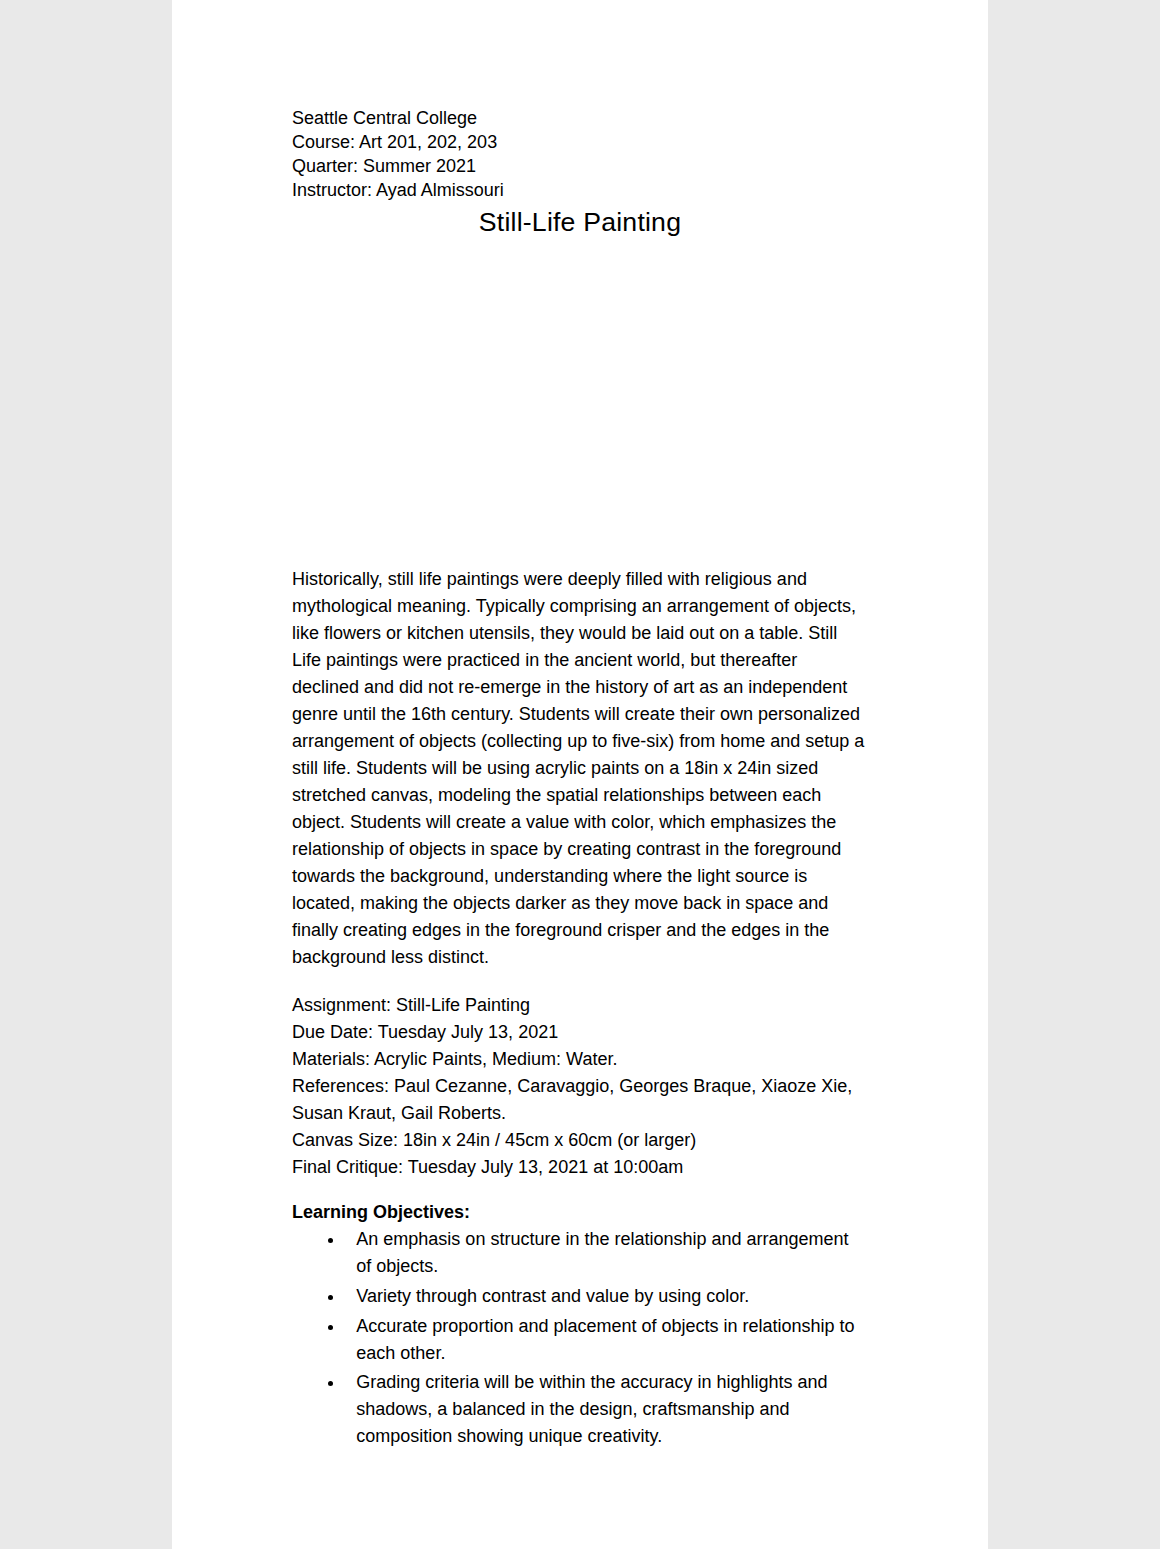Seattle Central College
Course: Art 201, 202, 203
Quarter: Summer 2021
Instructor: Ayad Almissouri
Still-Life Painting
Historically, still life paintings were deeply filled with religious and mythological meaning. Typically comprising an arrangement of objects, like flowers or kitchen utensils, they would be laid out on a table. Still Life paintings were practiced in the ancient world, but thereafter declined and did not re-emerge in the history of art as an independent genre until the 16th century. Students will create their own personalized arrangement of objects (collecting up to five-six) from home and setup a still life. Students will be using acrylic paints on a 18in x 24in sized stretched canvas, modeling the spatial relationships between each object. Students will create a value with color, which emphasizes the relationship of objects in space by creating contrast in the foreground towards the background, understanding where the light source is located, making the objects darker as they move back in space and finally creating edges in the foreground crisper and the edges in the background less distinct.
Assignment: Still-Life Painting
Due Date: Tuesday July 13, 2021
Materials: Acrylic Paints, Medium: Water.
References: Paul Cezanne, Caravaggio, Georges Braque, Xiaoze Xie, Susan Kraut, Gail Roberts.
Canvas Size: 18in x 24in / 45cm x 60cm (or larger)
Final Critique: Tuesday July 13, 2021 at 10:00am
Learning Objectives:
An emphasis on structure in the relationship and arrangement of objects.
Variety through contrast and value by using color.
Accurate proportion and placement of objects in relationship to each other.
Grading criteria will be within the accuracy in highlights and shadows, a balanced in the design, craftsmanship and composition showing unique creativity.